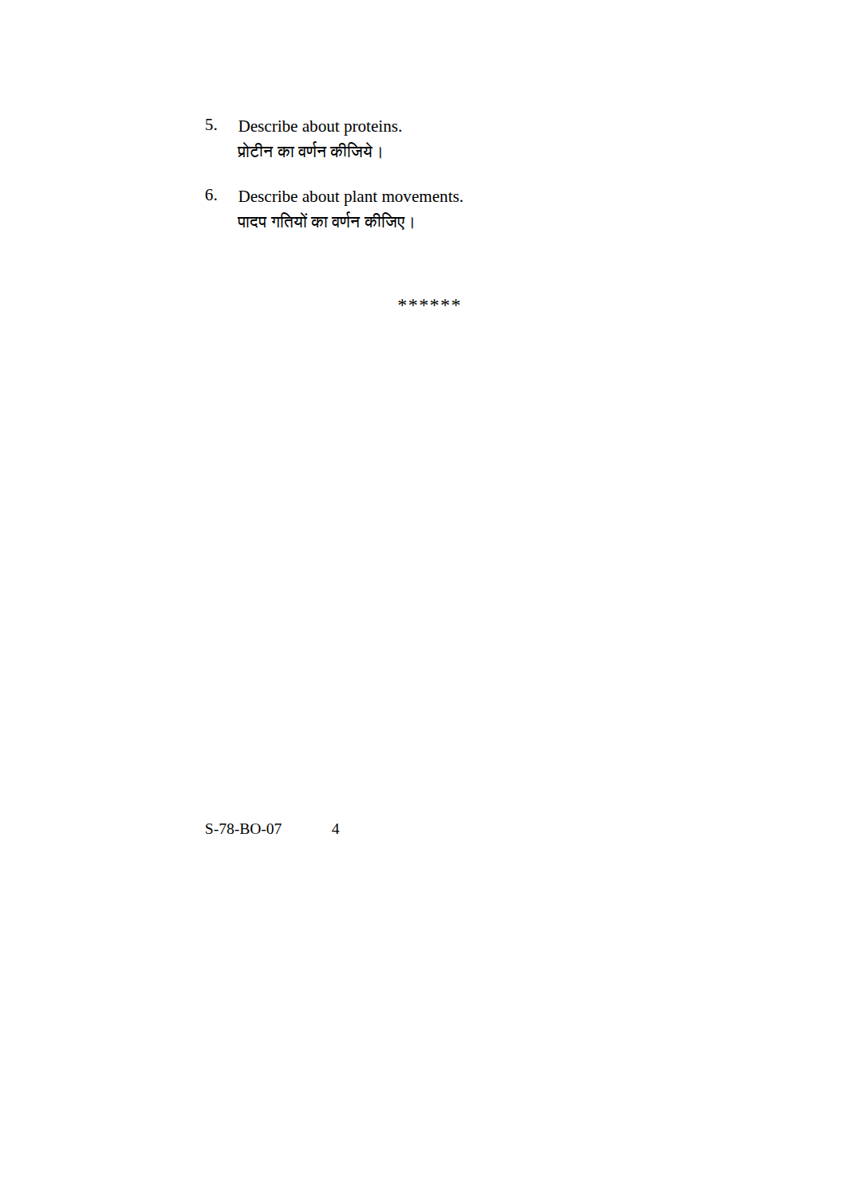5. Describe about proteins. प्रोटीन का वर्णन कीजिये।
6. Describe about plant movements. पादप गतियों का वर्णन कीजिए।
******
S-78-BO-07 4